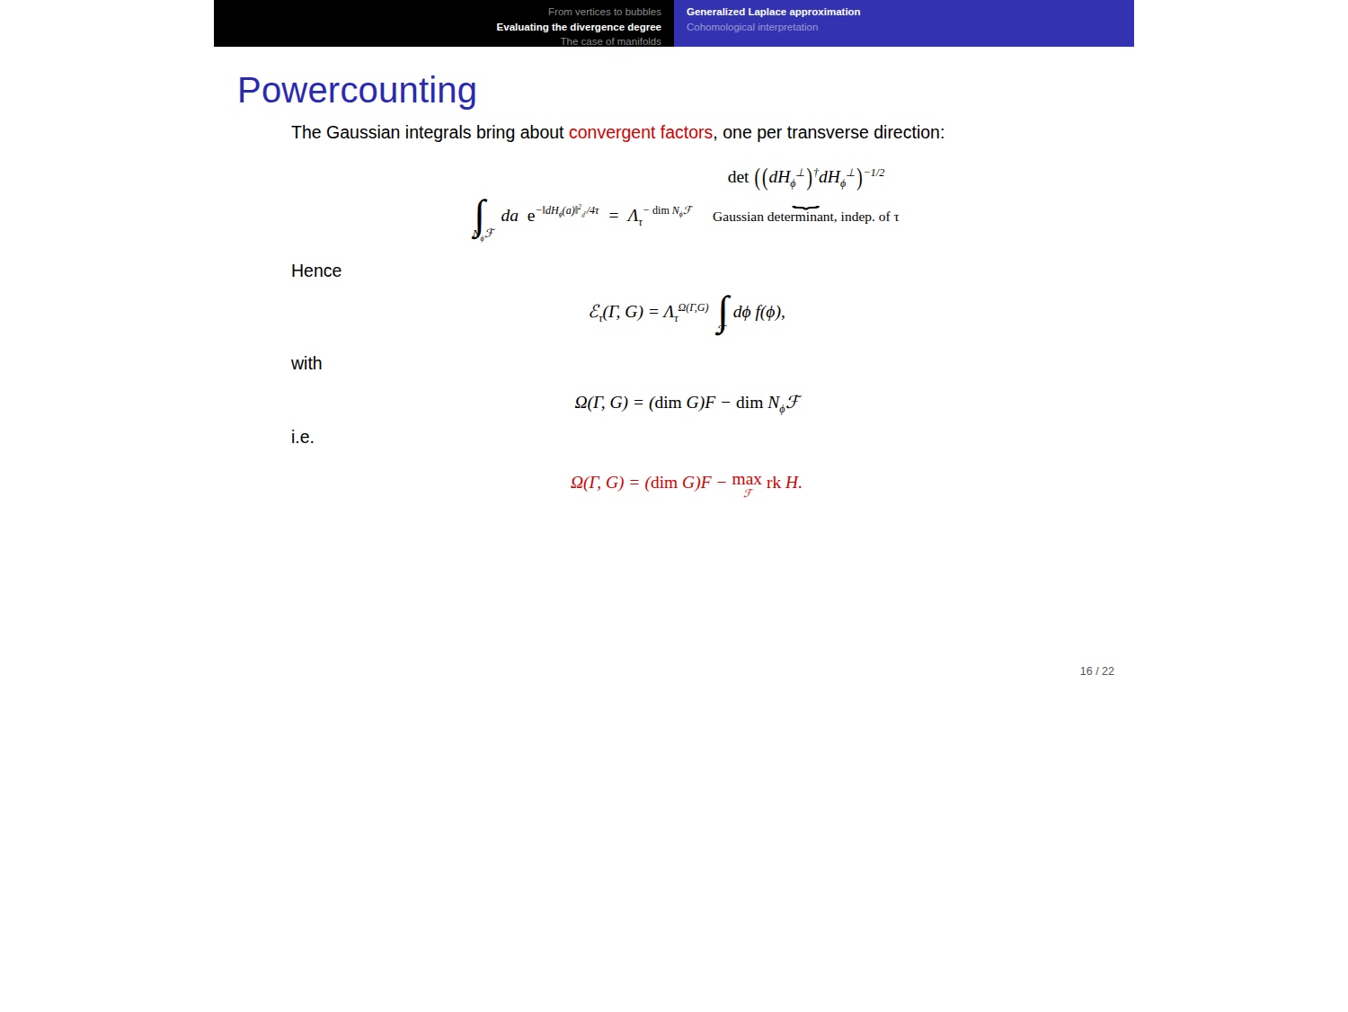From vertices to bubbles
Evaluating the divergence degree
The case of manifolds
Generalized Laplace approximation
Cohomological interpretation
Powercounting
The Gaussian integrals bring about convergent factors, one per transverse direction:
∫Nϕℱ da e−‖dHϕ(a)‖2𝔤F/4τ = Λτ− dim Nϕℱ det ((dHϕ⊥)†dHϕ⊥)−1/2 ⏟ Gaussian determinant, indep. of τ
Hence
ℰτ(Γ, G) = ΛτΩ(Γ,G) ∫ℱ dϕ f(ϕ),
with
Ω(Γ, G) = (dim G)F − dim Nϕℱ
i.e.
Ω(Γ, G) = (dim G)F − max ℱ rk H.
16 / 22